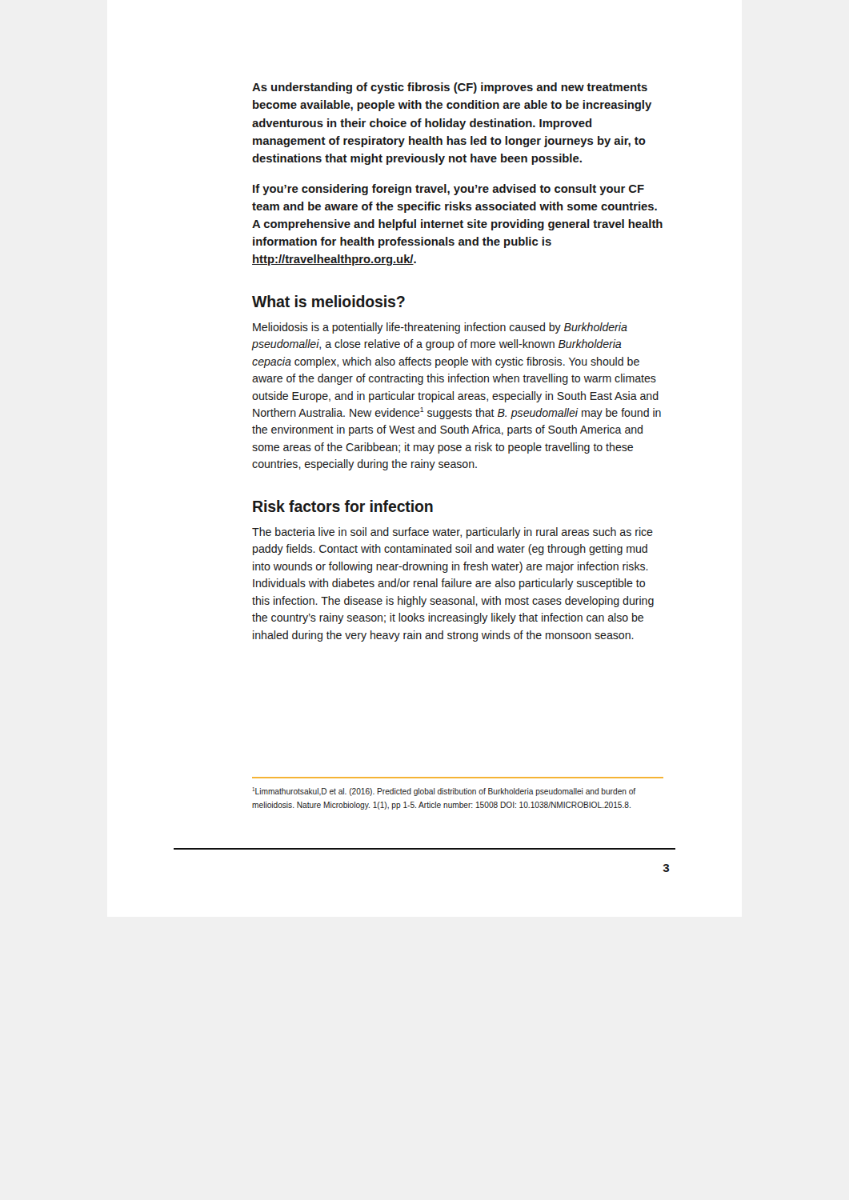As understanding of cystic fibrosis (CF) improves and new treatments become available, people with the condition are able to be increasingly adventurous in their choice of holiday destination. Improved management of respiratory health has led to longer journeys by air, to destinations that might previously not have been possible.
If you’re considering foreign travel, you’re advised to consult your CF team and be aware of the specific risks associated with some countries. A comprehensive and helpful internet site providing general travel health information for health professionals and the public is http://travelhealthpro.org.uk/.
What is melioidosis?
Melioidosis is a potentially life-threatening infection caused by Burkholderia pseudomallei, a close relative of a group of more well-known Burkholderia cepacia complex, which also affects people with cystic fibrosis. You should be aware of the danger of contracting this infection when travelling to warm climates outside Europe, and in particular tropical areas, especially in South East Asia and Northern Australia. New evidence1 suggests that B. pseudomallei may be found in the environment in parts of West and South Africa, parts of South America and some areas of the Caribbean; it may pose a risk to people travelling to these countries, especially during the rainy season.
Risk factors for infection
The bacteria live in soil and surface water, particularly in rural areas such as rice paddy fields. Contact with contaminated soil and water (eg through getting mud into wounds or following near-drowning in fresh water) are major infection risks. Individuals with diabetes and/or renal failure are also particularly susceptible to this infection. The disease is highly seasonal, with most cases developing during the country’s rainy season; it looks increasingly likely that infection can also be inhaled during the very heavy rain and strong winds of the monsoon season.
1Limmathurotsakul,D et al. (2016). Predicted global distribution of Burkholderia pseudomallei and burden of melioidosis. Nature Microbiology. 1(1), pp 1-5. Article number: 15008 DOI: 10.1038/NMICROBIOL.2015.8.
3